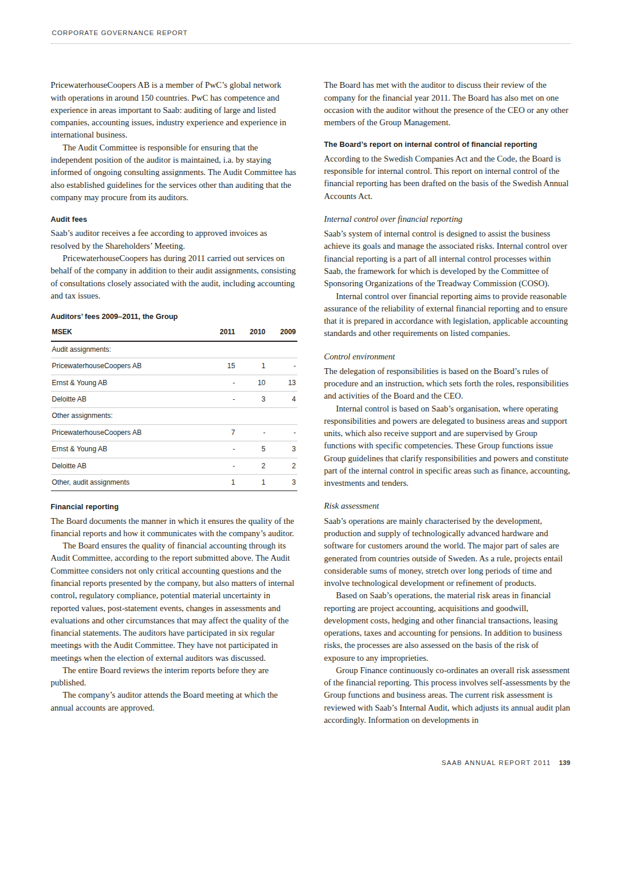Corporate Governance Report
PricewaterhouseCoopers AB is a member of PwC’s global network with operations in around 150 countries. PwC has competence and experience in areas important to Saab: auditing of large and listed companies, accounting issues, industry experience and experience in international business.
The Audit Committee is responsible for ensuring that the independent position of the auditor is maintained, i.a. by staying informed of ongoing consulting assignments. The Audit Committee has also established guidelines for the services other than auditing that the company may procure from its auditors.
Audit fees
Saab’s auditor receives a fee according to approved invoices as resolved by the Shareholders’ Meeting.
PricewaterhouseCoopers has during 2011 carried out services on behalf of the company in addition to their audit assignments, consisting of consultations closely associated with the audit, including accounting and tax issues.
Auditors’ fees 2009–2011, the Group
| MSEK | 2011 | 2010 | 2009 |
| --- | --- | --- | --- |
| Audit assignments: | | | |
| PricewaterhouseCoopers AB | 15 | 1 | - |
| Ernst & Young AB | - | 10 | 13 |
| Deloitte AB | - | 3 | 4 |
| Other assignments: | | | |
| PricewaterhouseCoopers AB | 7 | - | - |
| Ernst & Young AB | - | 5 | 3 |
| Deloitte AB | - | 2 | 2 |
| Other, audit assignments | 1 | 1 | 3 |
Financial reporting
The Board documents the manner in which it ensures the quality of the financial reports and how it communicates with the company’s auditor.
The Board ensures the quality of financial accounting through its Audit Committee, according to the report submitted above. The Audit Committee considers not only critical accounting questions and the financial reports presented by the company, but also matters of internal control, regulatory compliance, potential material uncertainty in reported values, post-statement events, changes in assessments and evaluations and other circumstances that may affect the quality of the financial statements. The auditors have participated in six regular meetings with the Audit Committee. They have not participated in meetings when the election of external auditors was discussed.
The entire Board reviews the interim reports before they are published.
The company’s auditor attends the Board meeting at which the annual accounts are approved.
The Board has met with the auditor to discuss their review of the company for the financial year 2011. The Board has also met on one occasion with the auditor without the presence of the CEO or any other members of the Group Management.
The Board’s report on internal control of financial reporting
According to the Swedish Companies Act and the Code, the Board is responsible for internal control. This report on internal control of the financial reporting has been drafted on the basis of the Swedish Annual Accounts Act.
Internal control over financial reporting
Saab’s system of internal control is designed to assist the business achieve its goals and manage the associated risks. Internal control over financial reporting is a part of all internal control processes within Saab, the framework for which is developed by the Committee of Sponsoring Organizations of the Treadway Commission (COSO).
Internal control over financial reporting aims to provide reasonable assurance of the reliability of external financial reporting and to ensure that it is prepared in accordance with legislation, applicable accounting standards and other requirements on listed companies.
Control environment
The delegation of responsibilities is based on the Board’s rules of procedure and an instruction, which sets forth the roles, responsibilities and activities of the Board and the CEO.
Internal control is based on Saab’s organisation, where operating responsibilities and powers are delegated to business areas and support units, which also receive support and are supervised by Group functions with specific competencies. These Group functions issue Group guidelines that clarify responsibilities and powers and constitute part of the internal control in specific areas such as finance, accounting, investments and tenders.
Risk assessment
Saab’s operations are mainly characterised by the development, production and supply of technologically advanced hardware and software for customers around the world. The major part of sales are generated from countries outside of Sweden. As a rule, projects entail considerable sums of money, stretch over long periods of time and involve technological development or refinement of products.
Based on Saab’s operations, the material risk areas in financial reporting are project accounting, acquisitions and goodwill, development costs, hedging and other financial transactions, leasing operations, taxes and accounting for pensions. In addition to business risks, the processes are also assessed on the basis of the risk of exposure to any improprieties.
Group Finance continuously co-ordinates an overall risk assessment of the financial reporting. This process involves self-assessments by the Group functions and business areas. The current risk assessment is reviewed with Saab’s Internal Audit, which adjusts its annual audit plan accordingly. Information on developments in
SAAB ANNUAL REPORT 2011 139